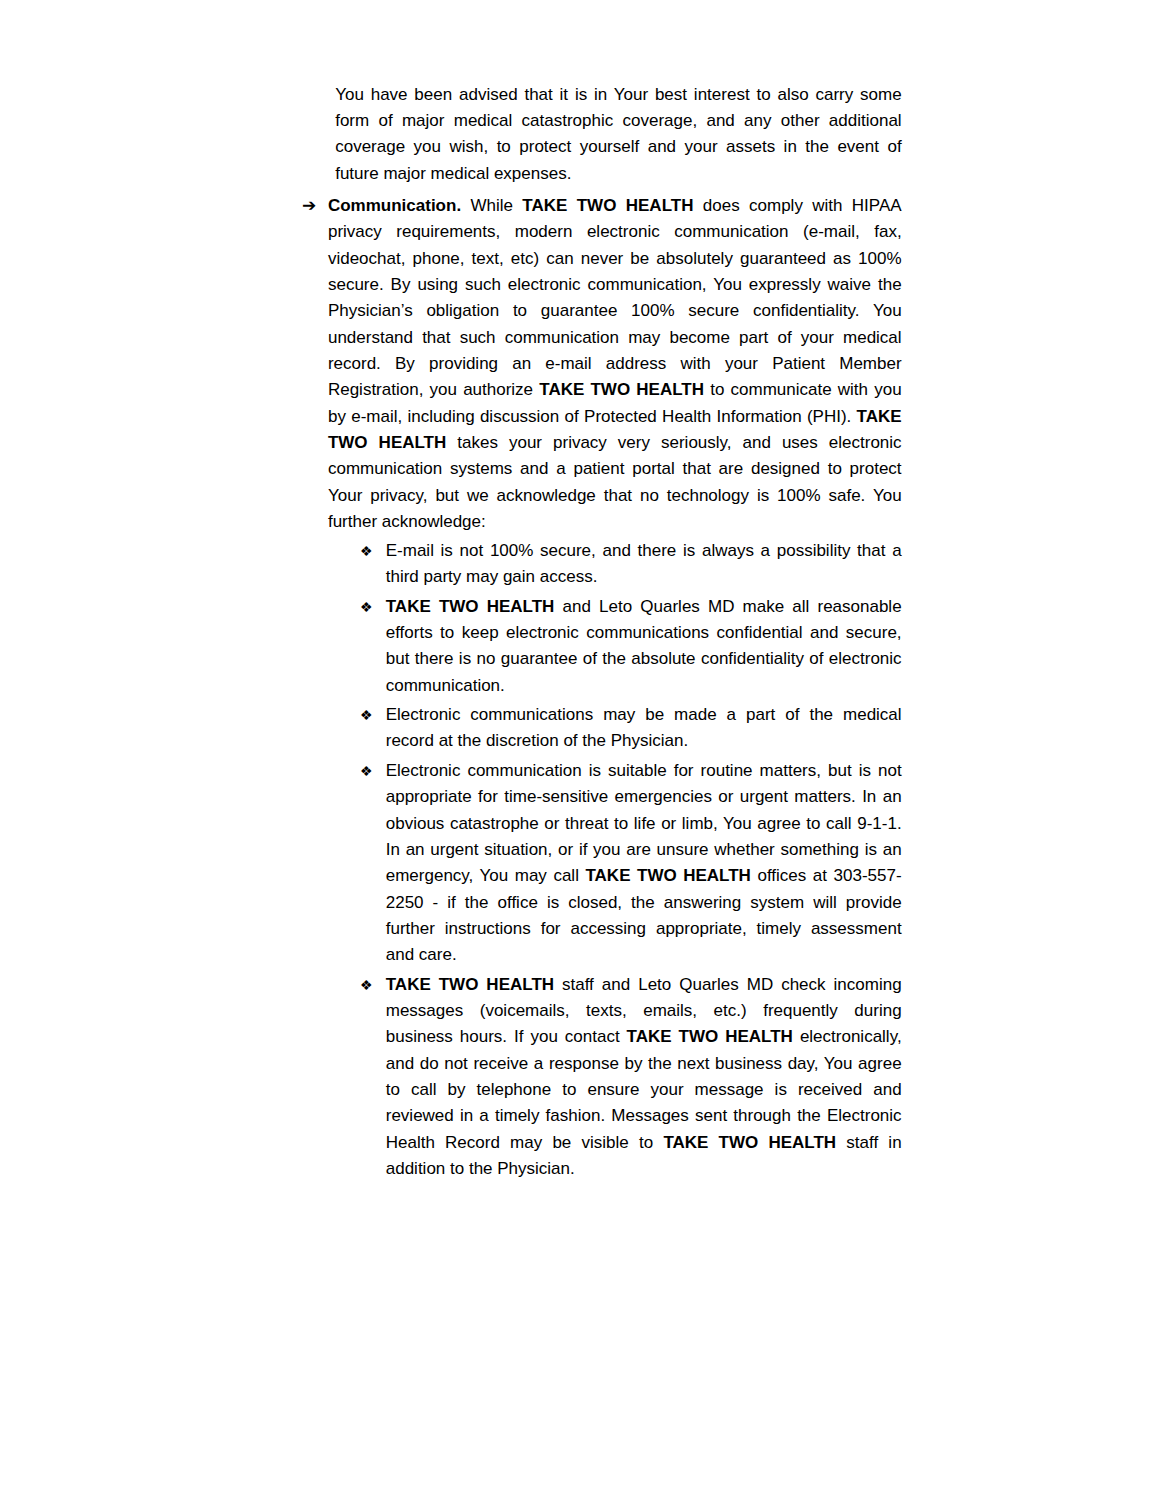You have been advised that it is in Your best interest to also carry some form of major medical catastrophic coverage, and any other additional coverage you wish, to protect yourself and your assets in the event of future major medical expenses.
Communication. While TAKE TWO HEALTH does comply with HIPAA privacy requirements, modern electronic communication (e-mail, fax, videochat, phone, text, etc) can never be absolutely guaranteed as 100% secure. By using such electronic communication, You expressly waive the Physician’s obligation to guarantee 100% secure confidentiality. You understand that such communication may become part of your medical record. By providing an e-mail address with your Patient Member Registration, you authorize TAKE TWO HEALTH to communicate with you by e-mail, including discussion of Protected Health Information (PHI). TAKE TWO HEALTH takes your privacy very seriously, and uses electronic communication systems and a patient portal that are designed to protect Your privacy, but we acknowledge that no technology is 100% safe. You further acknowledge:
E-mail is not 100% secure, and there is always a possibility that a third party may gain access.
TAKE TWO HEALTH and Leto Quarles MD make all reasonable efforts to keep electronic communications confidential and secure, but there is no guarantee of the absolute confidentiality of electronic communication.
Electronic communications may be made a part of the medical record at the discretion of the Physician.
Electronic communication is suitable for routine matters, but is not appropriate for time-sensitive emergencies or urgent matters. In an obvious catastrophe or threat to life or limb, You agree to call 9-1-1. In an urgent situation, or if you are unsure whether something is an emergency, You may call TAKE TWO HEALTH offices at 303-557-2250 - if the office is closed, the answering system will provide further instructions for accessing appropriate, timely assessment and care.
TAKE TWO HEALTH staff and Leto Quarles MD check incoming messages (voicemails, texts, emails, etc.) frequently during business hours. If you contact TAKE TWO HEALTH electronically, and do not receive a response by the next business day, You agree to call by telephone to ensure your message is received and reviewed in a timely fashion. Messages sent through the Electronic Health Record may be visible to TAKE TWO HEALTH staff in addition to the Physician.